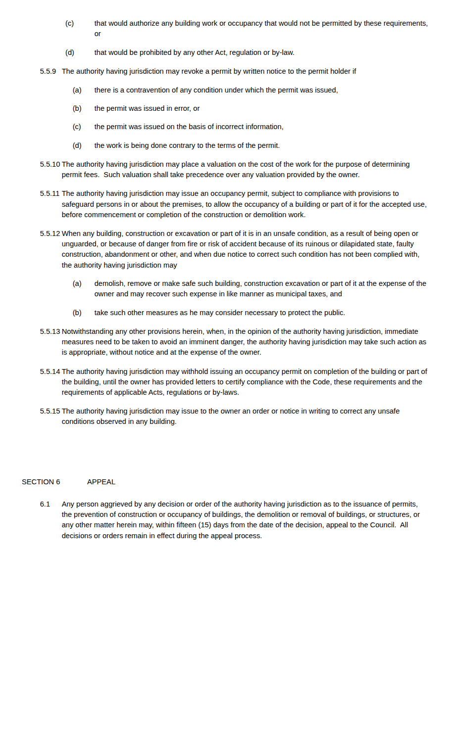(c)
that would authorize any building work or occupancy that would not be permitted by these requirements, or
(d)
that would be prohibited by any other Act, regulation or by-law.
5.5.9
The authority having jurisdiction may revoke a permit by written notice to the permit holder if
(a)
there is a contravention of any condition under which the permit was issued,
(b)
the permit was issued in error, or
(c)
the permit was issued on the basis of incorrect information,
(d)
the work is being done contrary to the terms of the permit.
5.5.10
The authority having jurisdiction may place a valuation on the cost of the work for the purpose of determining permit fees. Such valuation shall take precedence over any valuation provided by the owner.
5.5.11
The authority having jurisdiction may issue an occupancy permit, subject to compliance with provisions to safeguard persons in or about the premises, to allow the occupancy of a building or part of it for the accepted use, before commencement or completion of the construction or demolition work.
5.5.12
When any building, construction or excavation or part of it is in an unsafe condition, as a result of being open or unguarded, or because of danger from fire or risk of accident because of its ruinous or dilapidated state, faulty construction, abandonment or other, and when due notice to correct such condition has not been complied with, the authority having jurisdiction may
(a)
demolish, remove or make safe such building, construction excavation or part of it at the expense of the owner and may recover such expense in like manner as municipal taxes, and
(b)
take such other measures as he may consider necessary to protect the public.
5.5.13
Notwithstanding any other provisions herein, when, in the opinion of the authority having jurisdiction, immediate measures need to be taken to avoid an imminent danger, the authority having jurisdiction may take such action as is appropriate, without notice and at the expense of the owner.
5.5.14
The authority having jurisdiction may withhold issuing an occupancy permit on completion of the building or part of the building, until the owner has provided letters to certify compliance with the Code, these requirements and the requirements of applicable Acts, regulations or by-laws.
5.5.15
The authority having jurisdiction may issue to the owner an order or notice in writing to correct any unsafe conditions observed in any building.
SECTION 6
APPEAL
6.1
Any person aggrieved by any decision or order of the authority having jurisdiction as to the issuance of permits, the prevention of construction or occupancy of buildings, the demolition or removal of buildings, or structures, or any other matter herein may, within fifteen (15) days from the date of the decision, appeal to the Council. All decisions or orders remain in effect during the appeal process.